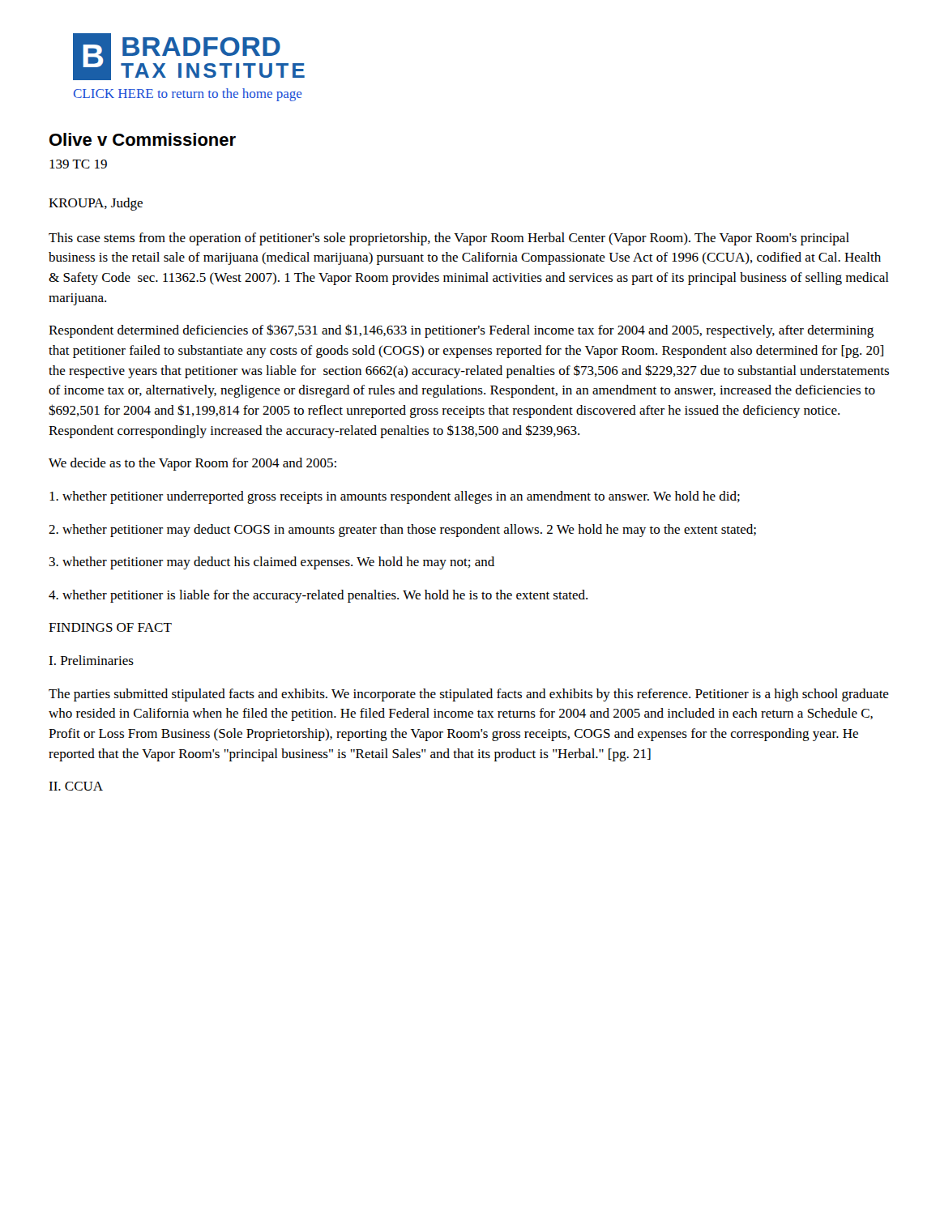B
BRADFORD
TAX INSTITUTE
CLICK HERE to return to the home page
Olive v Commissioner
139 TC 19
KROUPA, Judge
This case stems from the operation of petitioner's sole proprietorship, the Vapor Room Herbal Center (Vapor Room). The Vapor Room's principal business is the retail sale of marijuana (medical marijuana) pursuant to the California Compassionate Use Act of 1996 (CCUA), codified at Cal. Health & Safety Code sec. 11362.5 (West 2007). 1 The Vapor Room provides minimal activities and services as part of its principal business of selling medical marijuana.
Respondent determined deficiencies of $367,531 and $1,146,633 in petitioner's Federal income tax for 2004 and 2005, respectively, after determining that petitioner failed to substantiate any costs of goods sold (COGS) or expenses reported for the Vapor Room. Respondent also determined for [pg. 20] the respective years that petitioner was liable for section 6662(a) accuracy-related penalties of $73,506 and $229,327 due to substantial understatements of income tax or, alternatively, negligence or disregard of rules and regulations. Respondent, in an amendment to answer, increased the deficiencies to $692,501 for 2004 and $1,199,814 for 2005 to reflect unreported gross receipts that respondent discovered after he issued the deficiency notice. Respondent correspondingly increased the accuracy-related penalties to $138,500 and $239,963.
We decide as to the Vapor Room for 2004 and 2005:
1. whether petitioner underreported gross receipts in amounts respondent alleges in an amendment to answer. We hold he did;
2. whether petitioner may deduct COGS in amounts greater than those respondent allows. 2 We hold he may to the extent stated;
3. whether petitioner may deduct his claimed expenses. We hold he may not; and
4. whether petitioner is liable for the accuracy-related penalties. We hold he is to the extent stated.
FINDINGS OF FACT
I. Preliminaries
The parties submitted stipulated facts and exhibits. We incorporate the stipulated facts and exhibits by this reference. Petitioner is a high school graduate who resided in California when he filed the petition. He filed Federal income tax returns for 2004 and 2005 and included in each return a Schedule C, Profit or Loss From Business (Sole Proprietorship), reporting the Vapor Room's gross receipts, COGS and expenses for the corresponding year. He reported that the Vapor Room's "principal business" is "Retail Sales" and that its product is "Herbal." [pg. 21]
II. CCUA